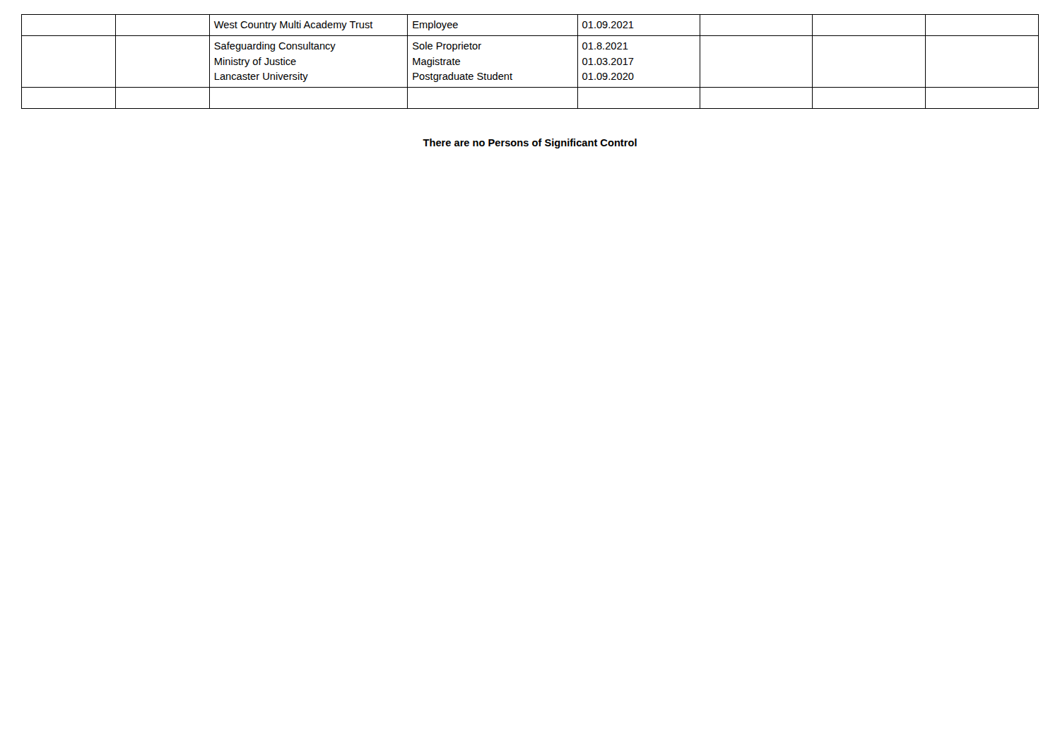| | | West Country Multi Academy Trust | Employee | 01.09.2021 | | | |
| | | Safeguarding Consultancy Ministry of Justice Lancaster University | Sole Proprietor Magistrate Postgraduate Student | 01.8.2021 01.03.2017 01.09.2020 | | | |
There are no Persons of Significant Control